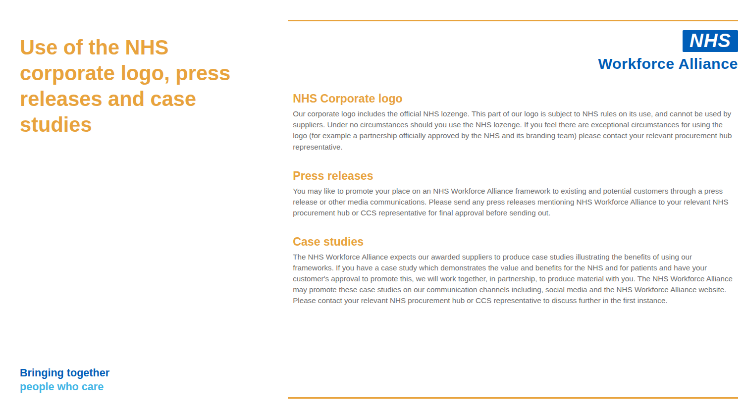Use of the NHS corporate logo, press releases and case studies
NHS Workforce Alliance
NHS Corporate logo
Our corporate logo includes the official NHS lozenge. This part of our logo is subject to NHS rules on its use, and cannot be used by suppliers. Under no circumstances should you use the NHS lozenge. If you feel there are exceptional circumstances for using the logo (for example a partnership officially approved by the NHS and its branding team) please contact your relevant procurement hub representative.
Press releases
You may like to promote your place on an NHS Workforce Alliance framework to existing and potential customers through a press release or other media communications. Please send any press releases mentioning NHS Workforce Alliance to your relevant NHS procurement hub or CCS representative for final approval before sending out.
Case studies
The NHS Workforce Alliance expects our awarded suppliers to produce case studies illustrating the benefits of using our frameworks. If you have a case study which demonstrates the value and benefits for the NHS and for patients and have your customer's approval to promote this, we will work together, in partnership, to produce material with you. The NHS Workforce Alliance may promote these case studies on our communication channels including, social media and the NHS Workforce Alliance website. Please contact your relevant NHS procurement hub or CCS representative to discuss further in the first instance.
Bringing together people who care